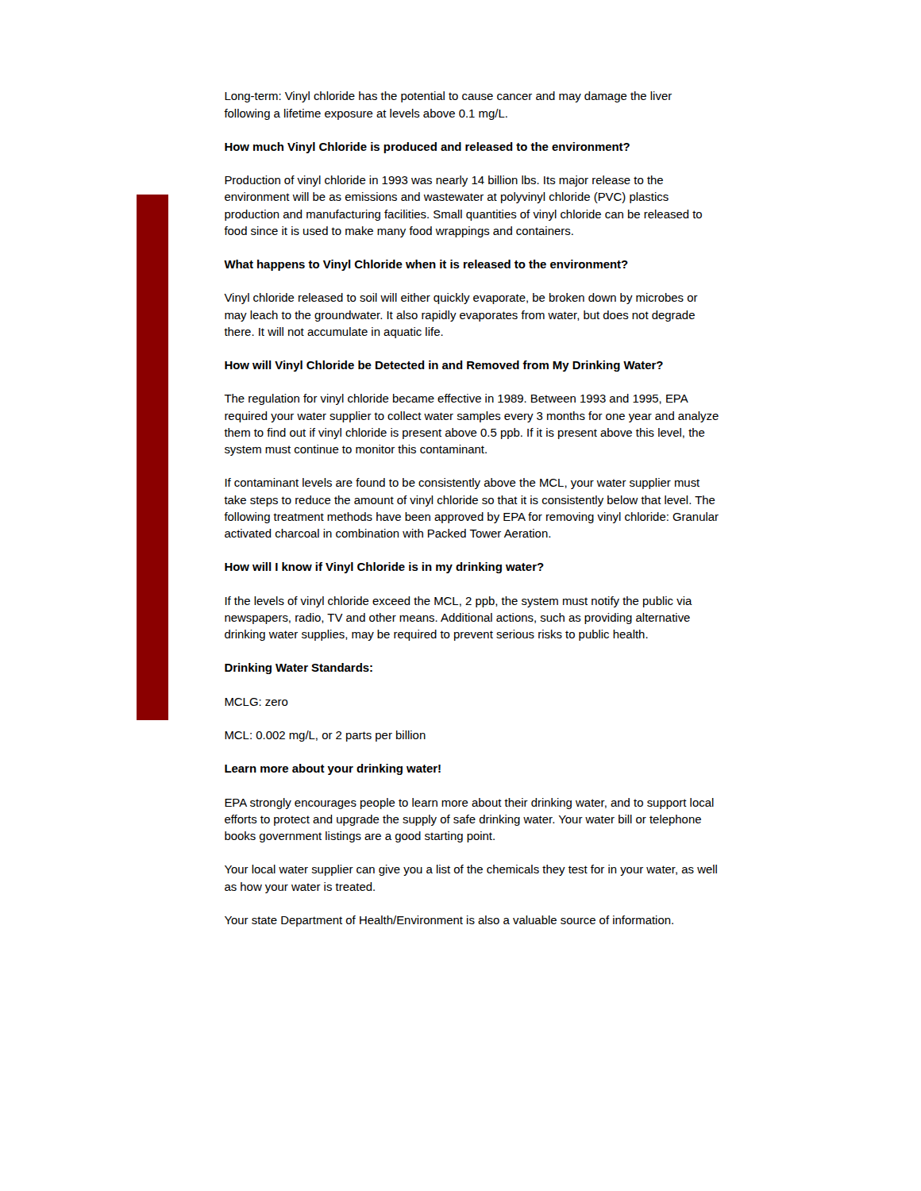US EPA ARCHIVE DOCUMENT
Long-term: Vinyl chloride has the potential to cause cancer and may damage the liver following a lifetime exposure at levels above 0.1 mg/L.
How much Vinyl Chloride is produced and released to the environment?
Production of vinyl chloride in 1993 was nearly 14 billion lbs. Its major release to the environment will be as emissions and wastewater at polyvinyl chloride (PVC) plastics production and manufacturing facilities. Small quantities of vinyl chloride can be released to food since it is used to make many food wrappings and containers.
What happens to Vinyl Chloride when it is released to the environment?
Vinyl chloride released to soil will either quickly evaporate, be broken down by microbes or may leach to the groundwater. It also rapidly evaporates from water, but does not degrade there. It will not accumulate in aquatic life.
How will Vinyl Chloride be Detected in and Removed from My Drinking Water?
The regulation for vinyl chloride became effective in 1989. Between 1993 and 1995, EPA required your water supplier to collect water samples every 3 months for one year and analyze them to find out if vinyl chloride is present above 0.5 ppb. If it is present above this level, the system must continue to monitor this contaminant.
If contaminant levels are found to be consistently above the MCL, your water supplier must take steps to reduce the amount of vinyl chloride so that it is consistently below that level. The following treatment methods have been approved by EPA for removing vinyl chloride: Granular activated charcoal in combination with Packed Tower Aeration.
How will I know if Vinyl Chloride is in my drinking water?
If the levels of vinyl chloride exceed the MCL, 2 ppb, the system must notify the public via newspapers, radio, TV and other means. Additional actions, such as providing alternative drinking water supplies, may be required to prevent serious risks to public health.
Drinking Water Standards:
MCLG: zero
MCL: 0.002 mg/L, or 2 parts per billion
Learn more about your drinking water!
EPA strongly encourages people to learn more about their drinking water, and to support local efforts to protect and upgrade the supply of safe drinking water. Your water bill or telephone books government listings are a good starting point.
Your local water supplier can give you a list of the chemicals they test for in your water, as well as how your water is treated.
Your state Department of Health/Environment is also a valuable source of information.